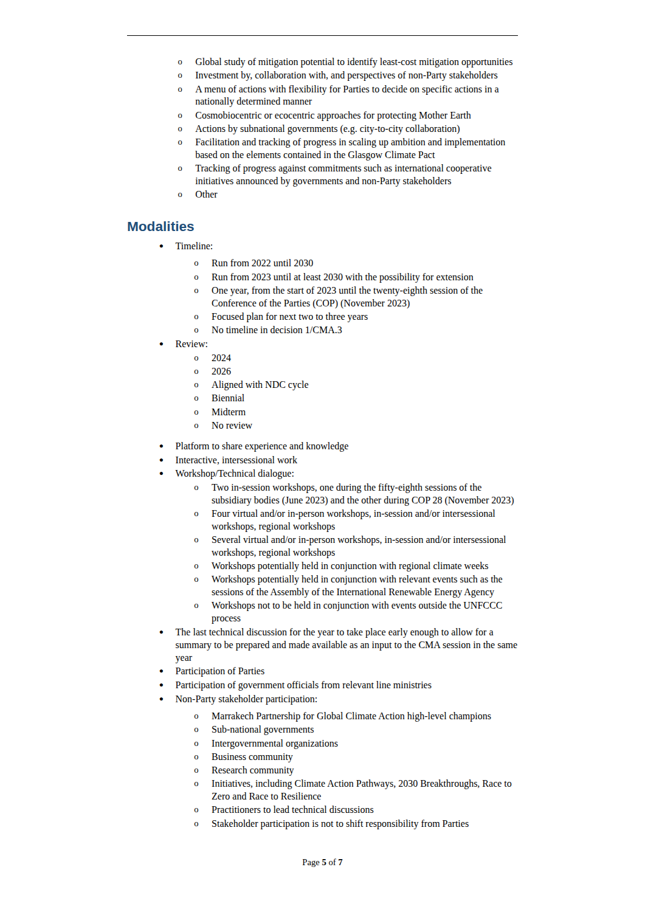Global study of mitigation potential to identify least-cost mitigation opportunities
Investment by, collaboration with, and perspectives of non-Party stakeholders
A menu of actions with flexibility for Parties to decide on specific actions in a nationally determined manner
Cosmobiocentric or ecocentric approaches for protecting Mother Earth
Actions by subnational governments (e.g. city-to-city collaboration)
Facilitation and tracking of progress in scaling up ambition and implementation based on the elements contained in the Glasgow Climate Pact
Tracking of progress against commitments such as international cooperative initiatives announced by governments and non-Party stakeholders
Other
Modalities
Timeline:
Run from 2022 until 2030
Run from 2023 until at least 2030 with the possibility for extension
One year, from the start of 2023 until the twenty-eighth session of the Conference of the Parties (COP) (November 2023)
Focused plan for next two to three years
No timeline in decision 1/CMA.3
Review:
2024
2026
Aligned with NDC cycle
Biennial
Midterm
No review
Platform to share experience and knowledge
Interactive, intersessional work
Workshop/Technical dialogue:
Two in-session workshops, one during the fifty-eighth sessions of the subsidiary bodies (June 2023) and the other during COP 28 (November 2023)
Four virtual and/or in-person workshops, in-session and/or intersessional workshops, regional workshops
Several virtual and/or in-person workshops, in-session and/or intersessional workshops, regional workshops
Workshops potentially held in conjunction with regional climate weeks
Workshops potentially held in conjunction with relevant events such as the sessions of the Assembly of the International Renewable Energy Agency
Workshops not to be held in conjunction with events outside the UNFCCC process
The last technical discussion for the year to take place early enough to allow for a summary to be prepared and made available as an input to the CMA session in the same year
Participation of Parties
Participation of government officials from relevant line ministries
Non-Party stakeholder participation:
Marrakech Partnership for Global Climate Action high-level champions
Sub-national governments
Intergovernmental organizations
Business community
Research community
Initiatives, including Climate Action Pathways, 2030 Breakthroughs, Race to Zero and Race to Resilience
Practitioners to lead technical discussions
Stakeholder participation is not to shift responsibility from Parties
Page 5 of 7